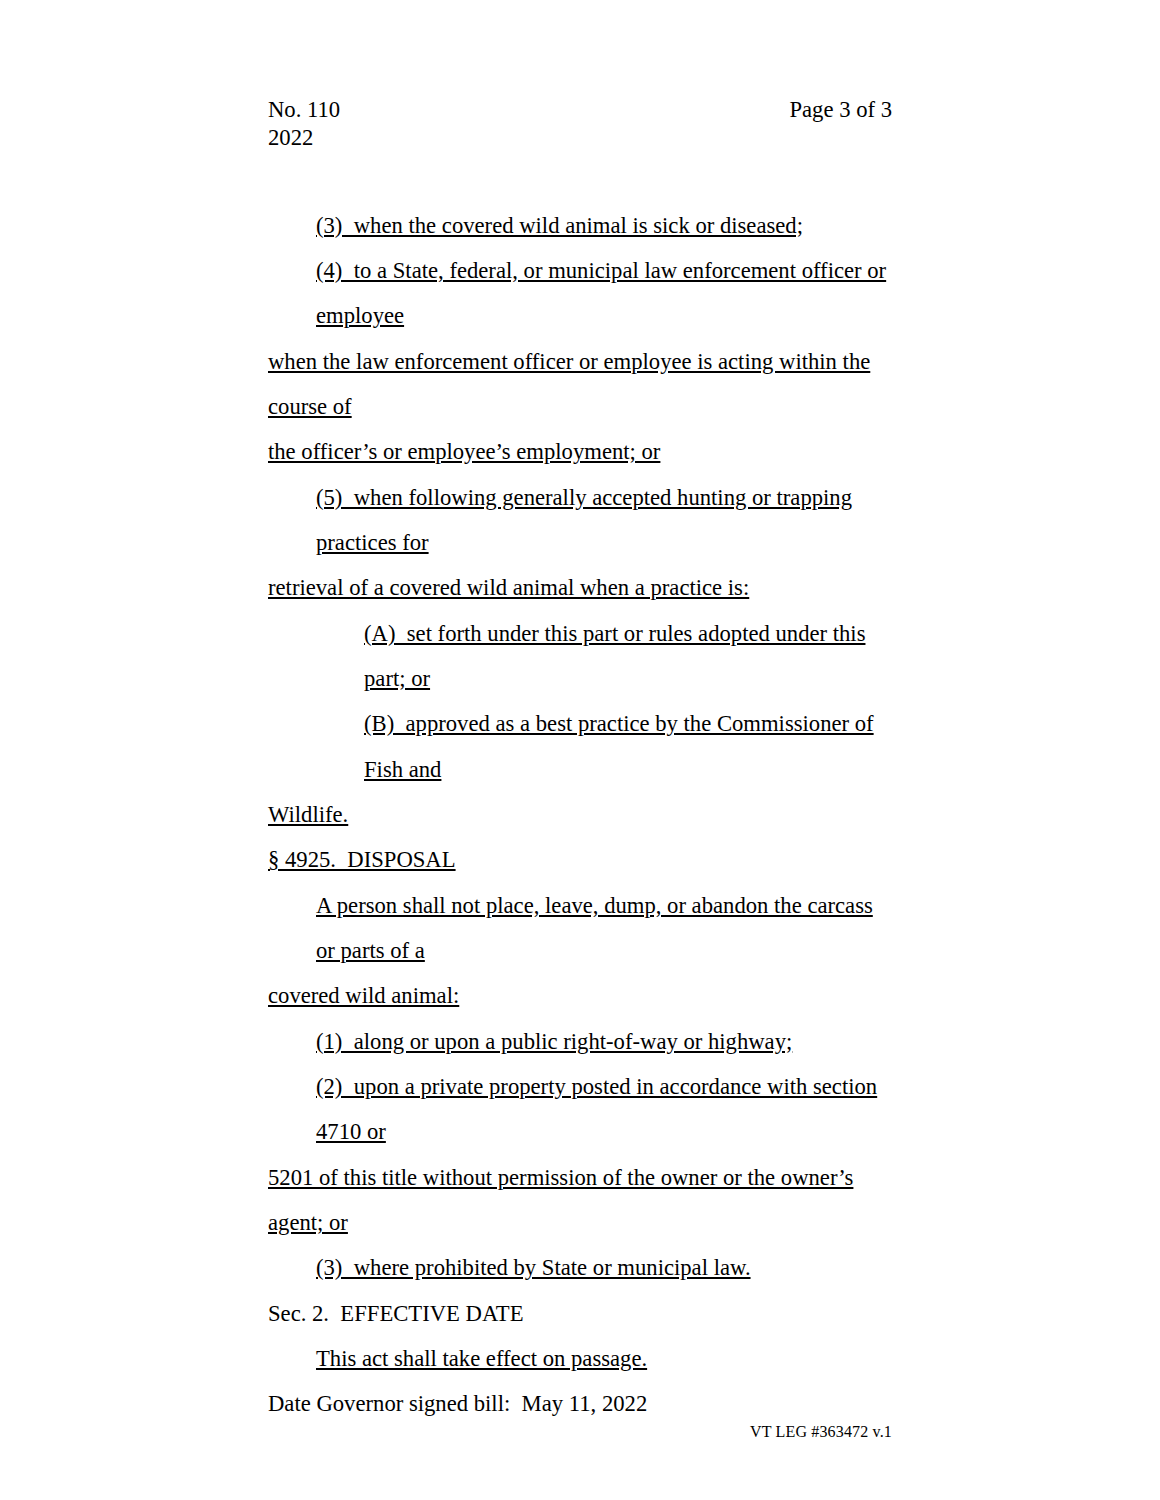No. 110
2022
Page 3 of 3
(3) when the covered wild animal is sick or diseased;
(4) to a State, federal, or municipal law enforcement officer or employee
when the law enforcement officer or employee is acting within the course of
the officer’s or employee’s employment; or
(5) when following generally accepted hunting or trapping practices for
retrieval of a covered wild animal when a practice is:
(A) set forth under this part or rules adopted under this part; or
(B) approved as a best practice by the Commissioner of Fish and
Wildlife.
§ 4925. DISPOSAL
A person shall not place, leave, dump, or abandon the carcass or parts of a
covered wild animal:
(1) along or upon a public right-of-way or highway;
(2) upon a private property posted in accordance with section 4710 or
5201 of this title without permission of the owner or the owner’s agent; or
(3) where prohibited by State or municipal law.
Sec. 2. EFFECTIVE DATE
This act shall take effect on passage.
Date Governor signed bill: May 11, 2022
VT LEG #363472 v.1